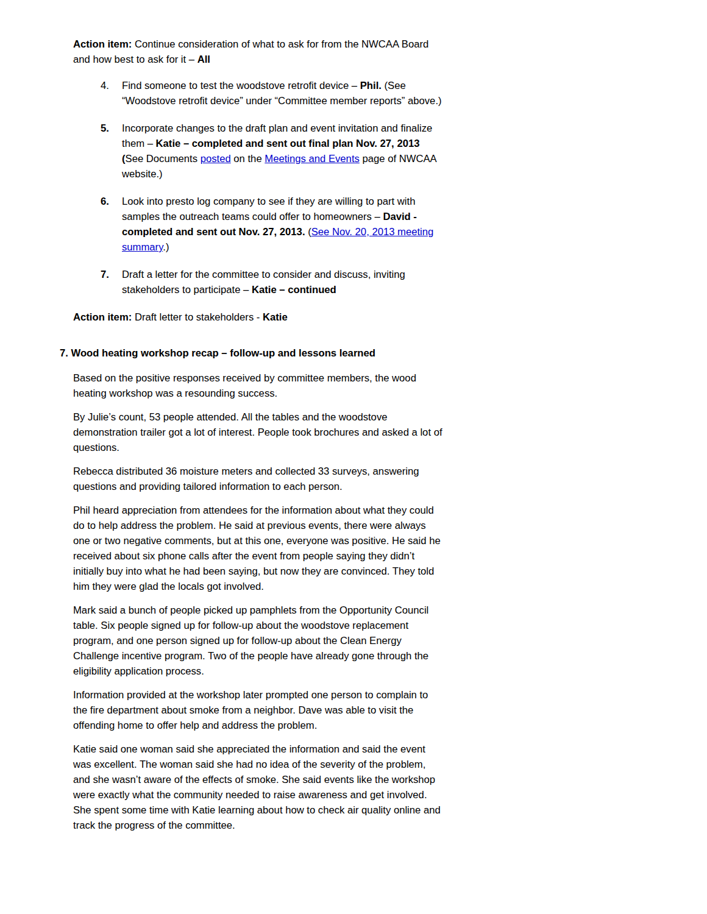Action item: Continue consideration of what to ask for from the NWCAA Board and how best to ask for it – All
4. Find someone to test the woodstove retrofit device – Phil. (See “Woodstove retrofit device” under “Committee member reports” above.)
5. Incorporate changes to the draft plan and event invitation and finalize them – Katie – completed and sent out final plan Nov. 27, 2013 (See Documents posted on the Meetings and Events page of NWCAA website.)
6. Look into presto log company to see if they are willing to part with samples the outreach teams could offer to homeowners – David - completed and sent out Nov. 27, 2013. (See Nov. 20, 2013 meeting summary.)
7. Draft a letter for the committee to consider and discuss, inviting stakeholders to participate – Katie – continued
Action item: Draft letter to stakeholders - Katie
7. Wood heating workshop recap – follow-up and lessons learned
Based on the positive responses received by committee members, the wood heating workshop was a resounding success.
By Julie’s count, 53 people attended. All the tables and the woodstove demonstration trailer got a lot of interest. People took brochures and asked a lot of questions.
Rebecca distributed 36 moisture meters and collected 33 surveys, answering questions and providing tailored information to each person.
Phil heard appreciation from attendees for the information about what they could do to help address the problem. He said at previous events, there were always one or two negative comments, but at this one, everyone was positive. He said he received about six phone calls after the event from people saying they didn’t initially buy into what he had been saying, but now they are convinced. They told him they were glad the locals got involved.
Mark said a bunch of people picked up pamphlets from the Opportunity Council table. Six people signed up for follow-up about the woodstove replacement program, and one person signed up for follow-up about the Clean Energy Challenge incentive program. Two of the people have already gone through the eligibility application process.
Information provided at the workshop later prompted one person to complain to the fire department about smoke from a neighbor. Dave was able to visit the offending home to offer help and address the problem.
Katie said one woman said she appreciated the information and said the event was excellent. The woman said she had no idea of the severity of the problem, and she wasn’t aware of the effects of smoke. She said events like the workshop were exactly what the community needed to raise awareness and get involved. She spent some time with Katie learning about how to check air quality online and track the progress of the committee.